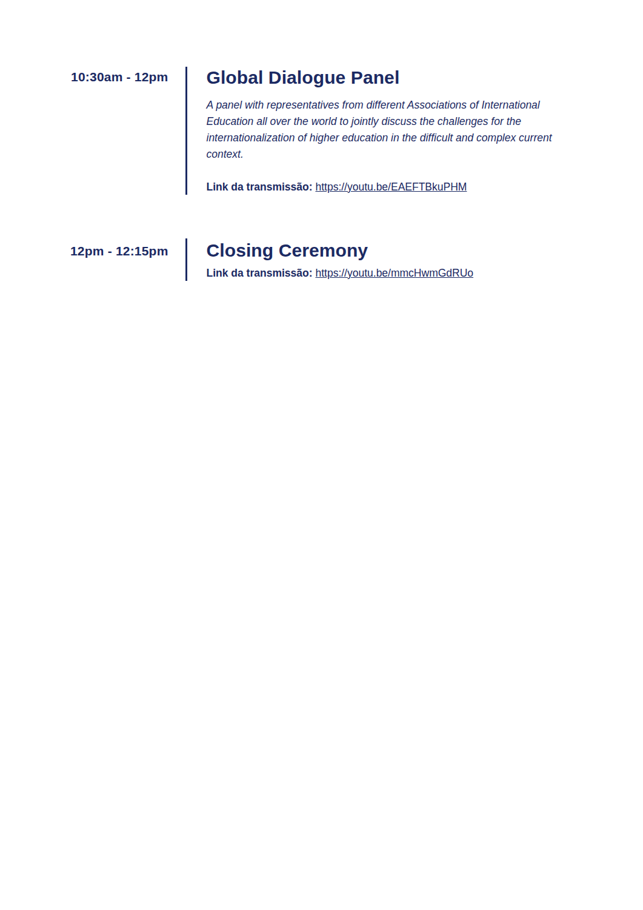10:30am - 12pm
Global Dialogue Panel
A panel with representatives from different Associations of International Education all over the world to jointly discuss the challenges for the internationalization of higher education in the difficult and complex current context.
Link da transmissão: https://youtu.be/EAEFTBkuPHM
12pm - 12:15pm
Closing Ceremony
Link da transmissão: https://youtu.be/mmcHwmGdRUo